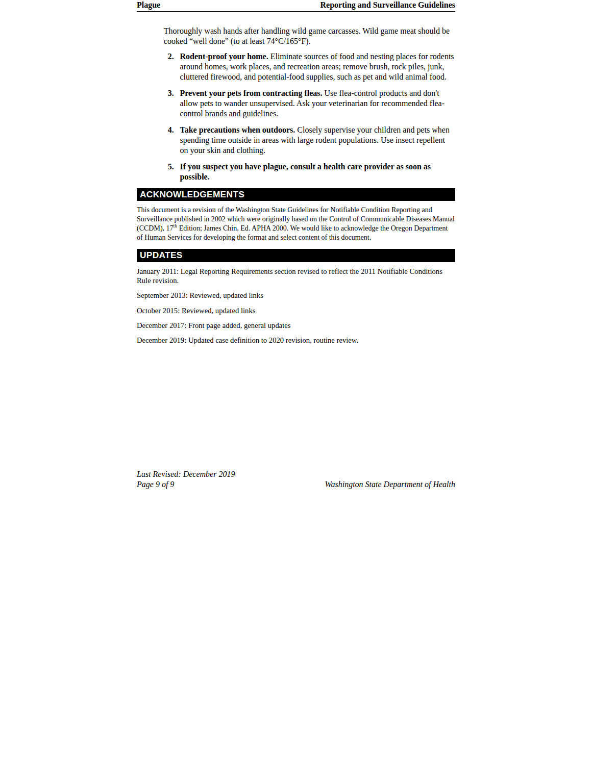Plague
Reporting and Surveillance Guidelines
Thoroughly wash hands after handling wild game carcasses. Wild game meat should be cooked “well done” (to at least 74°C/165°F).
Rodent-proof your home. Eliminate sources of food and nesting places for rodents around homes, work places, and recreation areas; remove brush, rock piles, junk, cluttered firewood, and potential-food supplies, such as pet and wild animal food.
Prevent your pets from contracting fleas. Use flea-control products and don't allow pets to wander unsupervised. Ask your veterinarian for recommended flea-control brands and guidelines.
Take precautions when outdoors. Closely supervise your children and pets when spending time outside in areas with large rodent populations. Use insect repellent on your skin and clothing.
If you suspect you have plague, consult a health care provider as soon as possible.
ACKNOWLEDGEMENTS
This document is a revision of the Washington State Guidelines for Notifiable Condition Reporting and Surveillance published in 2002 which were originally based on the Control of Communicable Diseases Manual (CCDM), 17th Edition; James Chin, Ed. APHA 2000. We would like to acknowledge the Oregon Department of Human Services for developing the format and select content of this document.
UPDATES
January 2011: Legal Reporting Requirements section revised to reflect the 2011 Notifiable Conditions Rule revision.
September 2013: Reviewed, updated links
October 2015: Reviewed, updated links
December 2017: Front page added, general updates
December 2019: Updated case definition to 2020 revision, routine review.
Last Revised: December 2019 Page 9 of 9
Washington State Department of Health